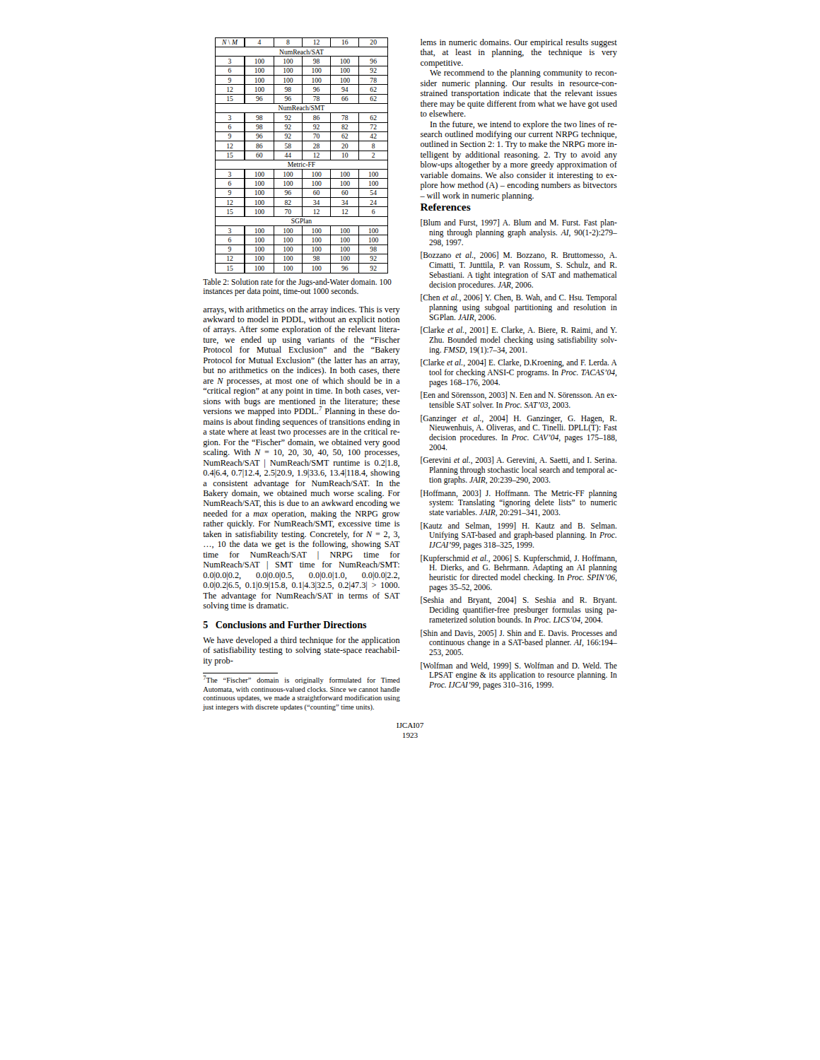| N \ M | 4 | 8 | 12 | 16 | 20 |
| NumReach/SAT |
| 3 | 100 | 100 | 98 | 100 | 96 |
| 6 | 100 | 100 | 100 | 100 | 92 |
| 9 | 100 | 100 | 100 | 100 | 78 |
| 12 | 100 | 98 | 96 | 94 | 62 |
| 15 | 96 | 96 | 78 | 66 | 62 |
| NumReach/SMT |
| 3 | 98 | 92 | 86 | 78 | 62 |
| 6 | 98 | 92 | 92 | 82 | 72 |
| 9 | 96 | 92 | 70 | 62 | 42 |
| 12 | 86 | 58 | 28 | 20 | 8 |
| 15 | 60 | 44 | 12 | 10 | 2 |
| Metric-FF |
| 3 | 100 | 100 | 100 | 100 | 100 |
| 6 | 100 | 100 | 100 | 100 | 100 |
| 9 | 100 | 96 | 60 | 60 | 54 |
| 12 | 100 | 82 | 34 | 34 | 24 |
| 15 | 100 | 70 | 12 | 12 | 6 |
| SGPlan |
| 3 | 100 | 100 | 100 | 100 | 100 |
| 6 | 100 | 100 | 100 | 100 | 100 |
| 9 | 100 | 100 | 100 | 100 | 98 |
| 12 | 100 | 100 | 98 | 100 | 92 |
| 15 | 100 | 100 | 100 | 96 | 92 |
Table 2: Solution rate for the Jugs-and-Water domain. 100 instances per data point, time-out 1000 seconds.
arrays, with arithmetics on the array indices. This is very awkward to model in PDDL, without an explicit notion of arrays. After some exploration of the relevant literature, we ended up using variants of the “Fischer Protocol for Mutual Exclusion” and the “Bakery Protocol for Mutual Exclusion” (the latter has an array, but no arithmetics on the indices). In both cases, there are N processes, at most one of which should be in a “critical region” at any point in time. In both cases, versions with bugs are mentioned in the literature; these versions we mapped into PDDL.7 Planning in these domains is about finding sequences of transitions ending in a state where at least two processes are in the critical region. For the “Fischer” domain, we obtained very good scaling. With N = 10, 20, 30, 40, 50, 100 processes, NumReach/SAT | NumReach/SMT runtime is 0.2|1.8, 0.4|6.4, 0.7|12.4, 2.5|20.9, 1.9|33.6, 13.4|118.4, showing a consistent advantage for NumReach/SAT. In the Bakery domain, we obtained much worse scaling. For NumReach/SAT, this is due to an awkward encoding we needed for a max operation, making the NRPG grow rather quickly. For NumReach/SMT, excessive time is taken in satisfiability testing. Concretely, for N = 2, 3, …, 10 the data we get is the following, showing SAT time for NumReach/SAT | NRPG time for NumReach/SAT | SMT time for NumReach/SMT: 0.0|0.0|0.2, 0.0|0.0|0.5, 0.0|0.0|1.0, 0.0|0.0|2.2, 0.0|0.2|6.5, 0.1|0.9|15.8, 0.1|4.3|32.5, 0.2|47.3| > 1000. The advantage for NumReach/SAT in terms of SAT solving time is dramatic.
5 Conclusions and Further Directions
We have developed a third technique for the application of satisfiability testing to solving state-space reachability prob-
7The “Fischer” domain is originally formulated for Timed Automata, with continuous-valued clocks. Since we cannot handle continuous updates, we made a straightforward modification using just integers with discrete updates (“counting” time units).
lems in numeric domains. Our empirical results suggest that, at least in planning, the technique is very competitive.
We recommend to the planning community to reconsider numeric planning. Our results in resource-constrained transportation indicate that the relevant issues there may be quite different from what we have got used to elsewhere.
In the future, we intend to explore the two lines of research outlined modifying our current NRPG technique, outlined in Section 2: 1. Try to make the NRPG more intelligent by additional reasoning. 2. Try to avoid any blow-ups altogether by a more greedy approximation of variable domains. We also consider it interesting to explore how method (A) – encoding numbers as bitvectors – will work in numeric planning.
References
[Blum and Furst, 1997] A. Blum and M. Furst. Fast planning through planning graph analysis. AI, 90(1-2):279–298, 1997.
[Bozzano et al., 2006] M. Bozzano, R. Bruttomesso, A. Cimatti, T. Junttila, P. van Rossum, S. Schulz, and R. Sebastiani. A tight integration of SAT and mathematical decision procedures. JAR, 2006.
[Chen et al., 2006] Y. Chen, B. Wah, and C. Hsu. Temporal planning using subgoal partitioning and resolution in SGPlan. JAIR, 2006.
[Clarke et al., 2001] E. Clarke, A. Biere, R. Raimi, and Y. Zhu. Bounded model checking using satisfiability solving. FMSD, 19(1):7–34, 2001.
[Clarke et al., 2004] E. Clarke, D.Kroening, and F. Lerda. A tool for checking ANSI-C programs. In Proc. TACAS’04, pages 168–176, 2004.
[Een and Sörensson, 2003] N. Een and N. Sörensson. An extensible SAT solver. In Proc. SAT’03, 2003.
[Ganzinger et al., 2004] H. Ganzinger, G. Hagen, R. Nieuwenhuis, A. Oliveras, and C. Tinelli. DPLL(T): Fast decision procedures. In Proc. CAV’04, pages 175–188, 2004.
[Gerevini et al., 2003] A. Gerevini, A. Saetti, and I. Serina. Planning through stochastic local search and temporal action graphs. JAIR, 20:239–290, 2003.
[Hoffmann, 2003] J. Hoffmann. The Metric-FF planning system: Translating “ignoring delete lists” to numeric state variables. JAIR, 20:291–341, 2003.
[Kautz and Selman, 1999] H. Kautz and B. Selman. Unifying SAT-based and graph-based planning. In Proc. IJCAI’99, pages 318–325, 1999.
[Kupferschmid et al., 2006] S. Kupferschmid, J. Hoffmann, H. Dierks, and G. Behrmann. Adapting an AI planning heuristic for directed model checking. In Proc. SPIN’06, pages 35–52, 2006.
[Seshia and Bryant, 2004] S. Seshia and R. Bryant. Deciding quantifier-free presburger formulas using parameterized solution bounds. In Proc. LICS’04, 2004.
[Shin and Davis, 2005] J. Shin and E. Davis. Processes and continuous change in a SAT-based planner. AI, 166:194–253, 2005.
[Wolfman and Weld, 1999] S. Wolfman and D. Weld. The LPSAT engine & its application to resource planning. In Proc. IJCAI’99, pages 310–316, 1999.
IJCAI07
1923